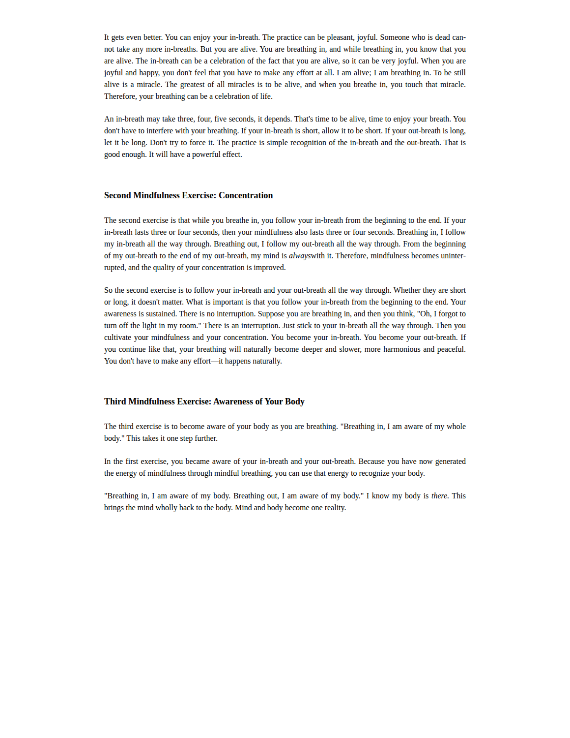It gets even better. You can enjoy your in-breath. The practice can be pleasant, joyful. Someone who is dead cannot take any more in-breaths. But you are alive. You are breathing in, and while breathing in, you know that you are alive. The in-breath can be a celebration of the fact that you are alive, so it can be very joyful. When you are joyful and happy, you don't feel that you have to make any effort at all. I am alive; I am breathing in. To be still alive is a miracle. The greatest of all miracles is to be alive, and when you breathe in, you touch that miracle. Therefore, your breathing can be a celebration of life.
An in-breath may take three, four, five seconds, it depends. That's time to be alive, time to enjoy your breath. You don't have to interfere with your breathing. If your in-breath is short, allow it to be short. If your out-breath is long, let it be long. Don't try to force it. The practice is simple recognition of the in-breath and the out-breath. That is good enough. It will have a powerful effect.
Second Mindfulness Exercise: Concentration
The second exercise is that while you breathe in, you follow your in-breath from the beginning to the end. If your in-breath lasts three or four seconds, then your mindfulness also lasts three or four seconds. Breathing in, I follow my in-breath all the way through. Breathing out, I follow my out-breath all the way through. From the beginning of my out-breath to the end of my out-breath, my mind is alwayswith it. Therefore, mindfulness becomes uninterrupted, and the quality of your concentration is improved.
So the second exercise is to follow your in-breath and your out-breath all the way through. Whether they are short or long, it doesn't matter. What is important is that you follow your in-breath from the beginning to the end. Your awareness is sustained. There is no interruption. Suppose you are breathing in, and then you think, "Oh, I forgot to turn off the light in my room." There is an interruption. Just stick to your in-breath all the way through. Then you cultivate your mindfulness and your concentration. You become your in-breath. You become your out-breath. If you continue like that, your breathing will naturally become deeper and slower, more harmonious and peaceful. You don't have to make any effort—it happens naturally.
Third Mindfulness Exercise: Awareness of Your Body
The third exercise is to become aware of your body as you are breathing. "Breathing in, I am aware of my whole body." This takes it one step further.
In the first exercise, you became aware of your in-breath and your out-breath. Because you have now generated the energy of mindfulness through mindful breathing, you can use that energy to recognize your body.
"Breathing in, I am aware of my body. Breathing out, I am aware of my body." I know my body is there. This brings the mind wholly back to the body. Mind and body become one reality.